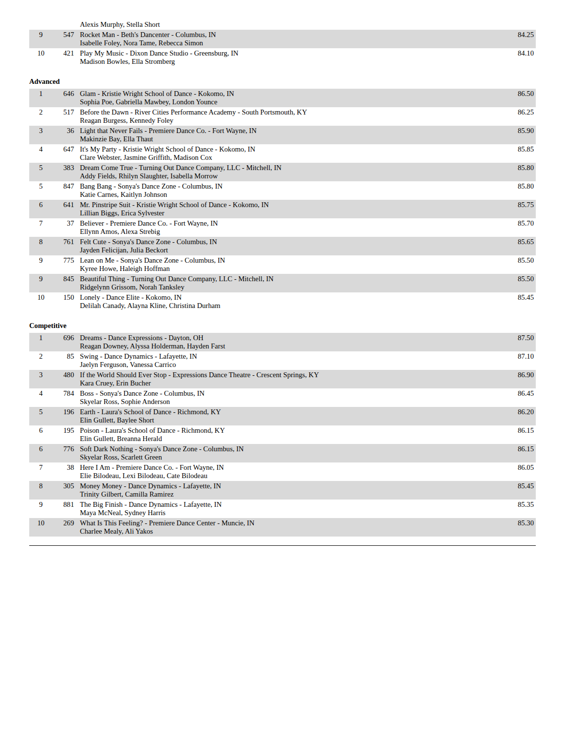| | | Alexis Murphy, Stella Short | |
| 9 | 547 | Rocket Man - Beth's Dancenter - Columbus, IN Isabelle Foley, Nora Tame, Rebecca Simon | 84.25 |
| 10 | 421 | Play My Music - Dixon Dance Studio - Greensburg, IN Madison Bowles, Ella Stromberg | 84.10 |
Advanced
| 1 | 646 | Glam - Kristie Wright School of Dance - Kokomo, IN Sophia Poe, Gabriella Mawbey, London Younce | 86.50 |
| 2 | 517 | Before the Dawn - River Cities Performance Academy - South Portsmouth, KY Reagan Burgess, Kennedy Foley | 86.25 |
| 3 | 36 | Light that Never Fails - Premiere Dance Co. - Fort Wayne, IN Makinzie Bay, Ella Thaut | 85.90 |
| 4 | 647 | It's My Party - Kristie Wright School of Dance - Kokomo, IN Clare Webster, Jasmine Griffith, Madison Cox | 85.85 |
| 5 | 383 | Dream Come True - Turning Out Dance Company, LLC - Mitchell, IN Addy Fields, Rhilyn Slaughter, Isabella Morrow | 85.80 |
| 5 | 847 | Bang Bang - Sonya's Dance Zone - Columbus, IN Katie Carnes, Kaitlyn Johnson | 85.80 |
| 6 | 641 | Mr. Pinstripe Suit - Kristie Wright School of Dance - Kokomo, IN Lillian Biggs, Erica Sylvester | 85.75 |
| 7 | 37 | Believer - Premiere Dance Co. - Fort Wayne, IN Ellynn Amos, Alexa Strebig | 85.70 |
| 8 | 761 | Felt Cute - Sonya's Dance Zone - Columbus, IN Jayden Felicijan, Julia Beckort | 85.65 |
| 9 | 775 | Lean on Me - Sonya's Dance Zone - Columbus, IN Kyree Howe, Haleigh Hoffman | 85.50 |
| 9 | 845 | Beautiful Thing - Turning Out Dance Company, LLC - Mitchell, IN Ridgelynn Grissom, Norah Tanksley | 85.50 |
| 10 | 150 | Lonely - Dance Elite - Kokomo, IN Delilah Canady, Alayna Kline, Christina Durham | 85.45 |
Competitive
| 1 | 696 | Dreams - Dance Expressions - Dayton, OH Reagan Downey, Alyssa Holderman, Hayden Farst | 87.50 |
| 2 | 85 | Swing - Dance Dynamics - Lafayette, IN Jaelyn Ferguson, Vanessa Carrico | 87.10 |
| 3 | 480 | If the World Should Ever Stop - Expressions Dance Theatre - Crescent Springs, KY Kara Cruey, Erin Bucher | 86.90 |
| 4 | 784 | Boss - Sonya's Dance Zone - Columbus, IN Skyelar Ross, Sophie Anderson | 86.45 |
| 5 | 196 | Earth - Laura's School of Dance - Richmond, KY Elin Gullett, Baylee Short | 86.20 |
| 6 | 195 | Poison - Laura's School of Dance - Richmond, KY Elin Gullett, Breanna Herald | 86.15 |
| 6 | 776 | Soft Dark Nothing - Sonya's Dance Zone - Columbus, IN Skyelar Ross, Scarlett Green | 86.15 |
| 7 | 38 | Here I Am - Premiere Dance Co. - Fort Wayne, IN Elie Bilodeau, Lexi Bilodeau, Cate Bilodeau | 86.05 |
| 8 | 305 | Money Money - Dance Dynamics - Lafayette, IN Trinity Gilbert, Camilla Ramirez | 85.45 |
| 9 | 881 | The Big Finish - Dance Dynamics - Lafayette, IN Maya McNeal, Sydney Harris | 85.35 |
| 10 | 269 | What Is This Feeling? - Premiere Dance Center - Muncie, IN Charlee Mealy, Ali Yakos | 85.30 |